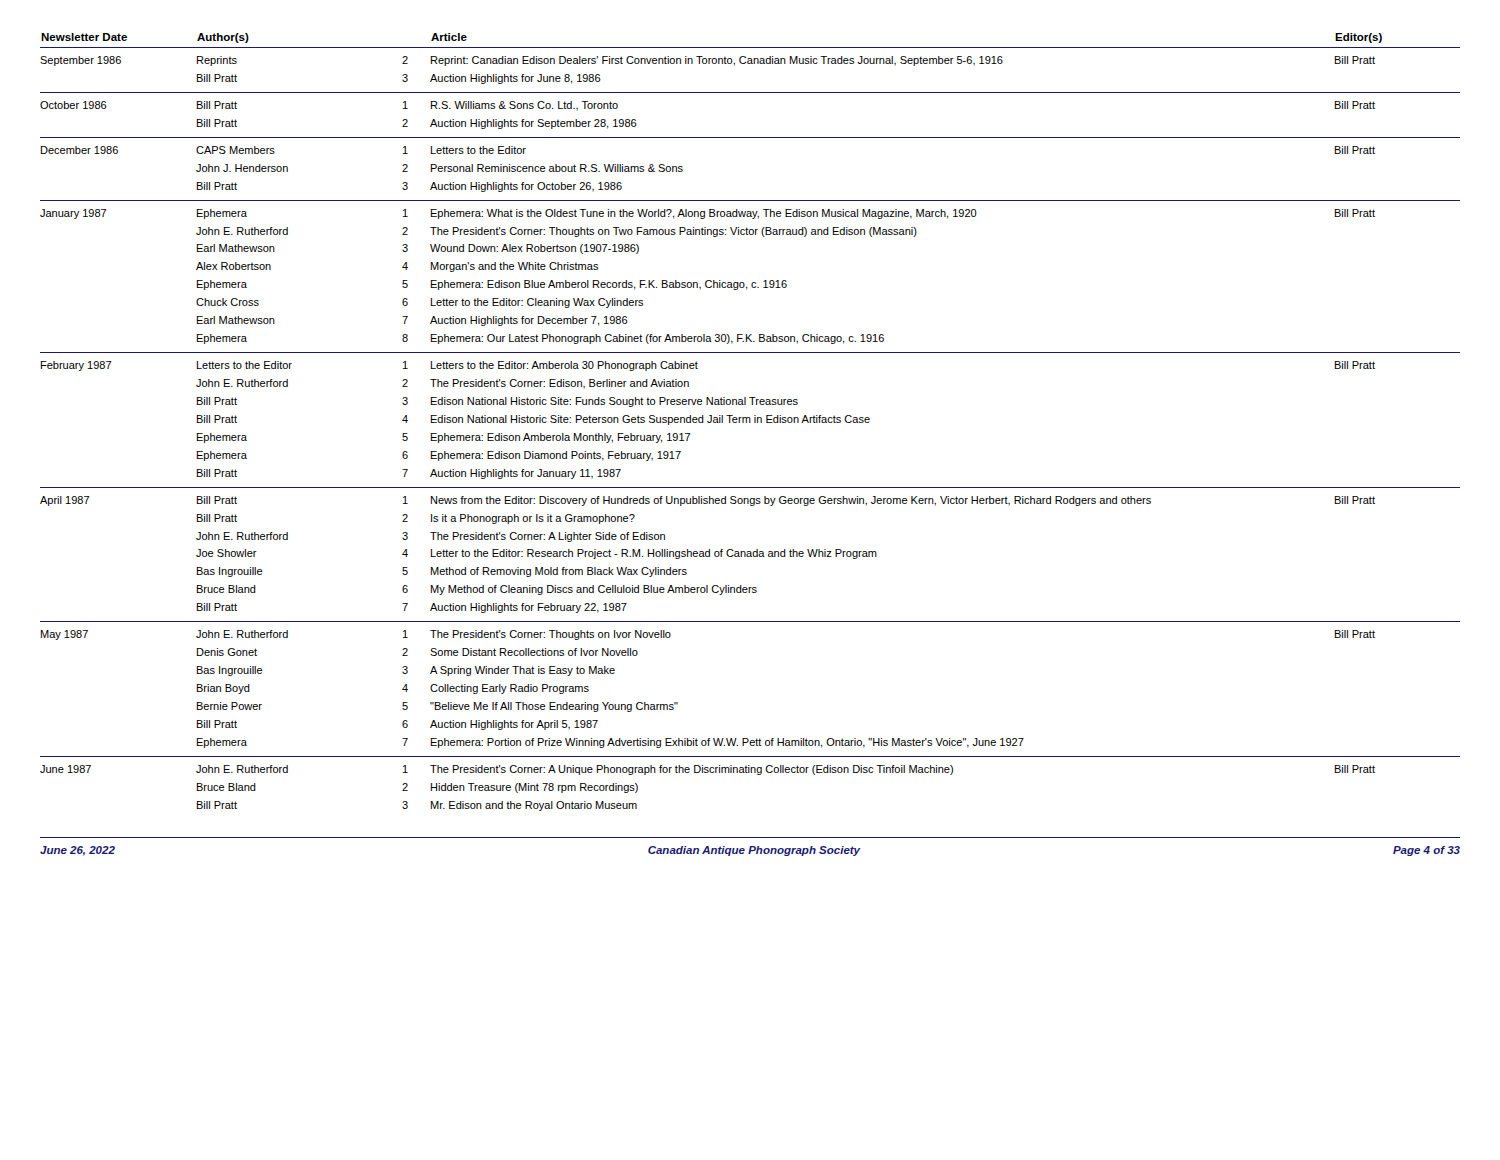| Newsletter Date | Author(s) | | Article | Editor(s) |
| --- | --- | --- | --- | --- |
| September 1986 | Reprints | 2 | Reprint: Canadian Edison Dealers' First Convention in Toronto, Canadian Music Trades Journal, September 5-6, 1916 | Bill Pratt |
| | Bill Pratt | 3 | Auction Highlights for June 8, 1986 | |
| October 1986 | Bill Pratt | 1 | R.S. Williams & Sons Co. Ltd., Toronto | Bill Pratt |
| | Bill Pratt | 2 | Auction Highlights for September 28, 1986 | |
| December 1986 | CAPS Members | 1 | Letters to the Editor | Bill Pratt |
| | John J. Henderson | 2 | Personal Reminiscence about R.S. Williams & Sons | |
| | Bill Pratt | 3 | Auction Highlights for October 26, 1986 | |
| January 1987 | Ephemera | 1 | Ephemera: What is the Oldest Tune in the World?, Along Broadway, The Edison Musical Magazine, March, 1920 | Bill Pratt |
| | John E. Rutherford | 2 | The President's Corner: Thoughts on Two Famous Paintings: Victor (Barraud) and Edison (Massani) | |
| | Earl Mathewson | 3 | Wound Down: Alex Robertson (1907-1986) | |
| | Alex Robertson | 4 | Morgan's and the White Christmas | |
| | Ephemera | 5 | Ephemera: Edison Blue Amberol Records, F.K. Babson, Chicago, c. 1916 | |
| | Chuck Cross | 6 | Letter to the Editor: Cleaning Wax Cylinders | |
| | Earl Mathewson | 7 | Auction Highlights for December 7, 1986 | |
| | Ephemera | 8 | Ephemera: Our Latest Phonograph Cabinet (for Amberola 30), F.K. Babson, Chicago, c. 1916 | |
| February 1987 | Letters to the Editor | 1 | Letters to the Editor: Amberola 30 Phonograph Cabinet | Bill Pratt |
| | John E. Rutherford | 2 | The President's Corner: Edison, Berliner and Aviation | |
| | Bill Pratt | 3 | Edison National Historic Site: Funds Sought to Preserve National Treasures | |
| | Bill Pratt | 4 | Edison National Historic Site: Peterson Gets Suspended Jail Term in Edison Artifacts Case | |
| | Ephemera | 5 | Ephemera: Edison Amberola Monthly, February, 1917 | |
| | Ephemera | 6 | Ephemera: Edison Diamond Points, February, 1917 | |
| | Bill Pratt | 7 | Auction Highlights for January 11, 1987 | |
| April 1987 | Bill Pratt | 1 | News from the Editor: Discovery of Hundreds of Unpublished Songs by George Gershwin, Jerome Kern, Victor Herbert, Richard Rodgers and others | Bill Pratt |
| | Bill Pratt | 2 | Is it a Phonograph or Is it a Gramophone? | |
| | John E. Rutherford | 3 | The President's Corner: A Lighter Side of Edison | |
| | Joe Showler | 4 | Letter to the Editor: Research Project - R.M. Hollingshead of Canada and the Whiz Program | |
| | Bas Ingrouille | 5 | Method of Removing Mold from Black Wax Cylinders | |
| | Bruce Bland | 6 | My Method of Cleaning Discs and Celluloid Blue Amberol Cylinders | |
| | Bill Pratt | 7 | Auction Highlights for February 22, 1987 | |
| May 1987 | John E. Rutherford | 1 | The President's Corner: Thoughts on Ivor Novello | Bill Pratt |
| | Denis Gonet | 2 | Some Distant Recollections of Ivor Novello | |
| | Bas Ingrouille | 3 | A Spring Winder That is Easy to Make | |
| | Brian Boyd | 4 | Collecting Early Radio Programs | |
| | Bernie Power | 5 | "Believe Me If All Those Endearing Young Charms" | |
| | Bill Pratt | 6 | Auction Highlights for April 5, 1987 | |
| | Ephemera | 7 | Ephemera: Portion of Prize Winning Advertising Exhibit of W.W. Pett of Hamilton, Ontario, "His Master's Voice", June 1927 | |
| June 1987 | John E. Rutherford | 1 | The President's Corner: A Unique Phonograph for the Discriminating Collector (Edison Disc Tinfoil Machine) | Bill Pratt |
| | Bruce Bland | 2 | Hidden Treasure (Mint 78 rpm Recordings) | |
| | Bill Pratt | 3 | Mr. Edison and the Royal Ontario Museum | |
June 26, 2022
Canadian Antique Phonograph Society
Page 4 of 33